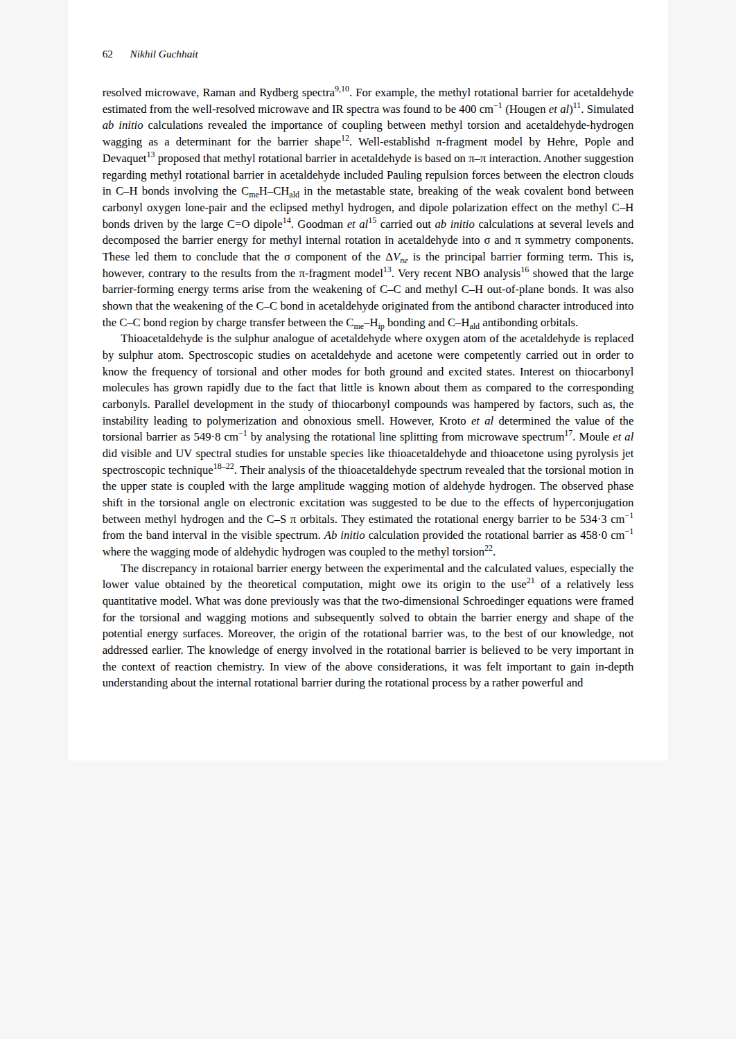62 Nikhil Guchhait
resolved microwave, Raman and Rydberg spectra9,10. For example, the methyl rotational barrier for acetaldehyde estimated from the well-resolved microwave and IR spectra was found to be 400 cm−1 (Hougen et al)11. Simulated ab initio calculations revealed the importance of coupling between methyl torsion and acetaldehyde-hydrogen wagging as a determinant for the barrier shape12. Well-establishd π-fragment model by Hehre, Pople and Devaquet13 proposed that methyl rotational barrier in acetaldehyde is based on π–π interaction. Another suggestion regarding methyl rotational barrier in acetaldehyde included Pauling repulsion forces between the electron clouds in C–H bonds involving the CmeH–CHald in the metastable state, breaking of the weak covalent bond between carbonyl oxygen lone-pair and the eclipsed methyl hydrogen, and dipole polarization effect on the methyl C–H bonds driven by the large C=O dipole14. Goodman et al15 carried out ab initio calculations at several levels and decomposed the barrier energy for methyl internal rotation in acetaldehyde into σ and π symmetry components. These led them to conclude that the σ component of the ΔVne is the principal barrier forming term. This is, however, contrary to the results from the π-fragment model13. Very recent NBO analysis16 showed that the large barrier-forming energy terms arise from the weakening of C–C and methyl C–H out-of-plane bonds. It was also shown that the weakening of the C–C bond in acetaldehyde originated from the antibond character introduced into the C–C bond region by charge transfer between the Cme–Hip bonding and C–Hald antibonding orbitals.
Thioacetaldehyde is the sulphur analogue of acetaldehyde where oxygen atom of the acetaldehyde is replaced by sulphur atom. Spectroscopic studies on acetaldehyde and acetone were competently carried out in order to know the frequency of torsional and other modes for both ground and excited states. Interest on thiocarbonyl molecules has grown rapidly due to the fact that little is known about them as compared to the corresponding carbonyls. Parallel development in the study of thiocarbonyl compounds was hampered by factors, such as, the instability leading to polymerization and obnoxious smell. However, Kroto et al determined the value of the torsional barrier as 549·8 cm−1 by analysing the rotational line splitting from microwave spectrum17. Moule et al did visible and UV spectral studies for unstable species like thioacetaldehyde and thioacetone using pyrolysis jet spectroscopic technique18–22. Their analysis of the thioacetaldehyde spectrum revealed that the torsional motion in the upper state is coupled with the large amplitude wagging motion of aldehyde hydrogen. The observed phase shift in the torsional angle on electronic excitation was suggested to be due to the effects of hyperconjugation between methyl hydrogen and the C–S π orbitals. They estimated the rotational energy barrier to be 534·3 cm−1 from the band interval in the visible spectrum. Ab initio calculation provided the rotational barrier as 458·0 cm−1 where the wagging mode of aldehydic hydrogen was coupled to the methyl torsion22.
The discrepancy in rotaional barrier energy between the experimental and the calculated values, especially the lower value obtained by the theoretical computation, might owe its origin to the use21 of a relatively less quantitative model. What was done previously was that the two-dimensional Schroedinger equations were framed for the torsional and wagging motions and subsequently solved to obtain the barrier energy and shape of the potential energy surfaces. Moreover, the origin of the rotational barrier was, to the best of our knowledge, not addressed earlier. The knowledge of energy involved in the rotational barrier is believed to be very important in the context of reaction chemistry. In view of the above considerations, it was felt important to gain in-depth understanding about the internal rotational barrier during the rotational process by a rather powerful and